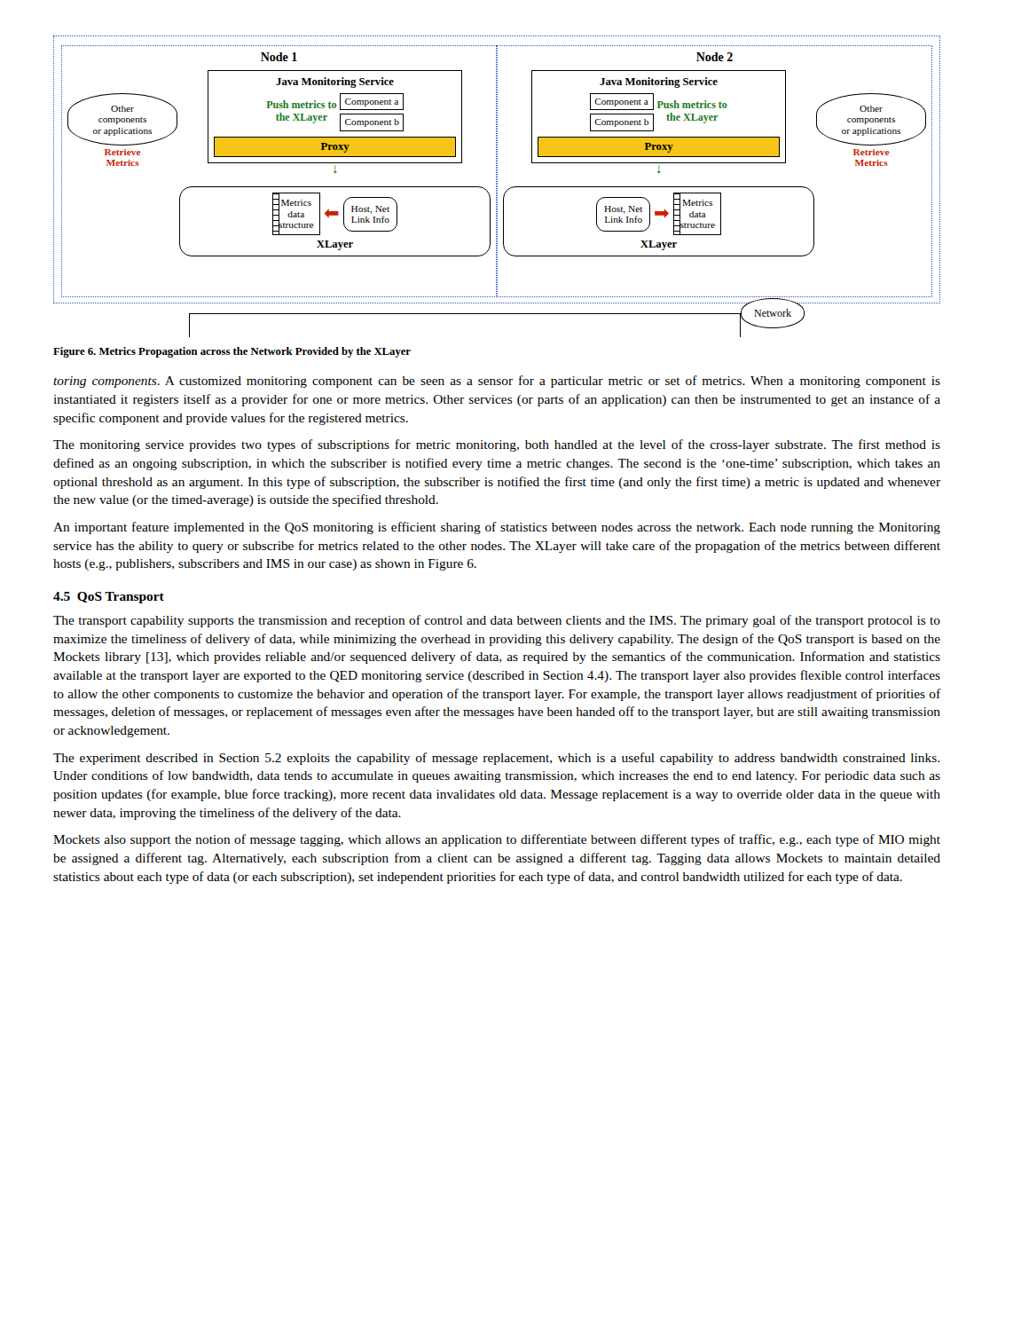Node 1
Other
components
or applications
Retrieve
Metrics
Java Monitoring Service
Push metrics to
the XLayer
Component a
Component b
Proxy
↓
Metrics
data
structure
⬅
Host, Net
Link Info
XLayer
Node 2
Java Monitoring Service
Component a
Component b
Push metrics to
the XLayer
Proxy
↓
Host, Net
Link Info
➡
Metrics
data
structure
XLayer
Other
components
or applications
Retrieve
Metrics
Network
Figure 6. Metrics Propagation across the Network Provided by the XLayer
toring components. A customized monitoring component can be seen as a sensor for a particular metric or set of metrics. When a monitoring component is instantiated it registers itself as a provider for one or more metrics. Other services (or parts of an application) can then be instrumented to get an instance of a specific component and provide values for the registered metrics.
The monitoring service provides two types of subscriptions for metric monitoring, both handled at the level of the cross-layer substrate. The first method is defined as an ongoing subscription, in which the subscriber is notified every time a metric changes. The second is the ‘one-time’ subscription, which takes an optional threshold as an argument. In this type of subscription, the subscriber is notified the first time (and only the first time) a metric is updated and whenever the new value (or the timed-average) is outside the specified threshold.
An important feature implemented in the QoS monitoring is efficient sharing of statistics between nodes across the network. Each node running the Monitoring service has the ability to query or subscribe for metrics related to the other nodes. The XLayer will take care of the propagation of the metrics between different hosts (e.g., publishers, subscribers and IMS in our case) as shown in Figure 6.
4.5 QoS Transport
The transport capability supports the transmission and reception of control and data between clients and the IMS. The primary goal of the transport protocol is to maximize the timeliness of delivery of data, while minimizing the overhead in providing this delivery capability. The design of the QoS transport is based on the Mockets library [13], which provides reliable and/or sequenced delivery of data, as required by the semantics of the communication. Information and statistics available at the transport layer are exported to the QED monitoring service (described in Section 4.4). The transport layer also provides flexible control interfaces to allow the other components to customize the behavior and operation of the transport layer. For example, the transport layer allows readjustment of priorities of messages, deletion of messages, or replacement of messages even after the messages have been handed off to the transport layer, but are still awaiting transmission or acknowledgement.
The experiment described in Section 5.2 exploits the capability of message replacement, which is a useful capability to address bandwidth constrained links. Under conditions of low bandwidth, data tends to accumulate in queues awaiting transmission, which increases the end to end latency. For periodic data such as position updates (for example, blue force tracking), more recent data invalidates old data. Message replacement is a way to override older data in the queue with newer data, improving the timeliness of the delivery of the data.
Mockets also support the notion of message tagging, which allows an application to differentiate between different types of traffic, e.g., each type of MIO might be assigned a different tag. Alternatively, each subscription from a client can be assigned a different tag. Tagging data allows Mockets to maintain detailed statistics about each type of data (or each subscription), set independent priorities for each type of data, and control bandwidth utilized for each type of data.